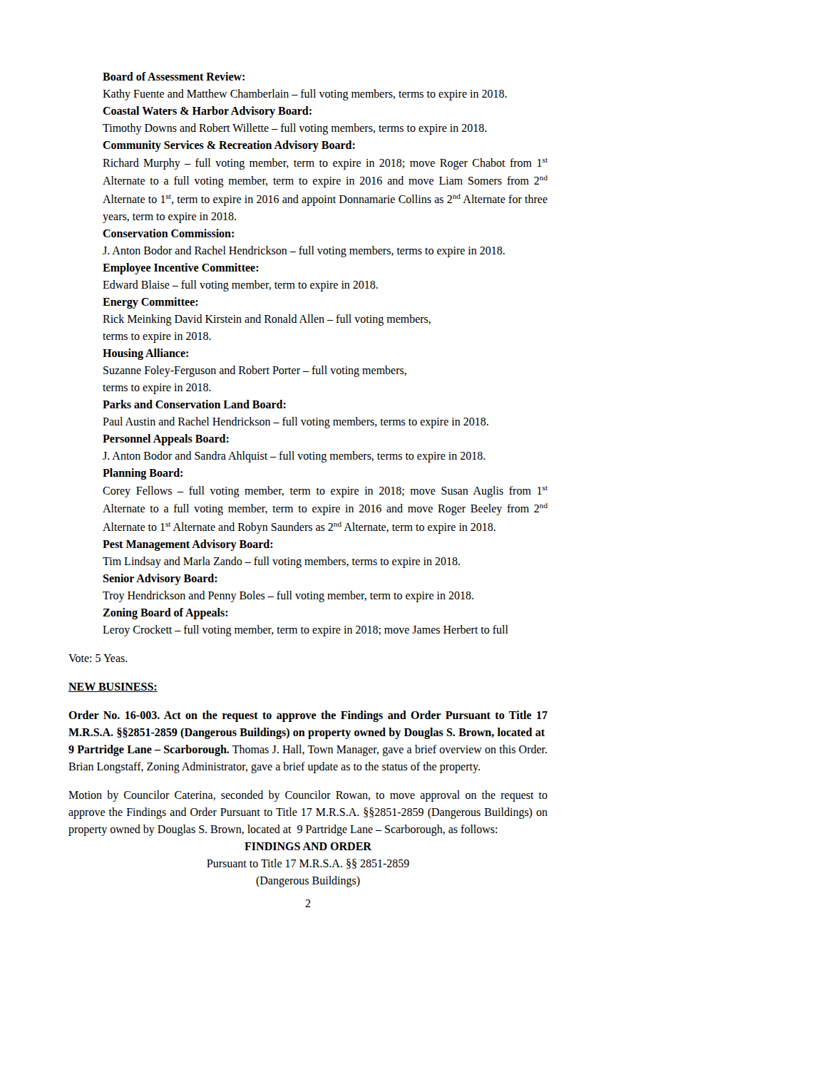Board of Assessment Review:
Kathy Fuente and Matthew Chamberlain – full voting members, terms to expire in 2018.
Coastal Waters & Harbor Advisory Board:
Timothy Downs and Robert Willette – full voting members, terms to expire in 2018.
Community Services & Recreation Advisory Board:
Richard Murphy – full voting member, term to expire in 2018; move Roger Chabot from 1st Alternate to a full voting member, term to expire in 2016 and move Liam Somers from 2nd Alternate to 1st, term to expire in 2016 and appoint Donnamarie Collins as 2nd Alternate for three years, term to expire in 2018.
Conservation Commission:
J. Anton Bodor and Rachel Hendrickson – full voting members, terms to expire in 2018.
Employee Incentive Committee:
Edward Blaise – full voting member, term to expire in 2018.
Energy Committee:
Rick Meinking David Kirstein and Ronald Allen – full voting members,
terms to expire in 2018.
Housing Alliance:
Suzanne Foley-Ferguson and Robert Porter – full voting members,
terms to expire in 2018.
Parks and Conservation Land Board:
Paul Austin and Rachel Hendrickson – full voting members, terms to expire in 2018.
Personnel Appeals Board:
J. Anton Bodor and Sandra Ahlquist – full voting members, terms to expire in 2018.
Planning Board:
Corey Fellows – full voting member, term to expire in 2018; move Susan Auglis from 1st Alternate to a full voting member, term to expire in 2016 and move Roger Beeley from 2nd Alternate to 1st Alternate and Robyn Saunders as 2nd Alternate, term to expire in 2018.
Pest Management Advisory Board:
Tim Lindsay and Marla Zando – full voting members, terms to expire in 2018.
Senior Advisory Board:
Troy Hendrickson and Penny Boles – full voting member, term to expire in 2018.
Zoning Board of Appeals:
Leroy Crockett – full voting member, term to expire in 2018; move James Herbert to full
Vote: 5 Yeas.
NEW BUSINESS:
Order No. 16-003. Act on the request to approve the Findings and Order Pursuant to Title 17 M.R.S.A. §§2851-2859 (Dangerous Buildings) on property owned by Douglas S. Brown, located at 9 Partridge Lane – Scarborough. Thomas J. Hall, Town Manager, gave a brief overview on this Order. Brian Longstaff, Zoning Administrator, gave a brief update as to the status of the property.
Motion by Councilor Caterina, seconded by Councilor Rowan, to move approval on the request to approve the Findings and Order Pursuant to Title 17 M.R.S.A. §§2851-2859 (Dangerous Buildings) on property owned by Douglas S. Brown, located at 9 Partridge Lane – Scarborough, as follows:
FINDINGS AND ORDER
Pursuant to Title 17 M.R.S.A. §§ 2851-2859
(Dangerous Buildings)
2